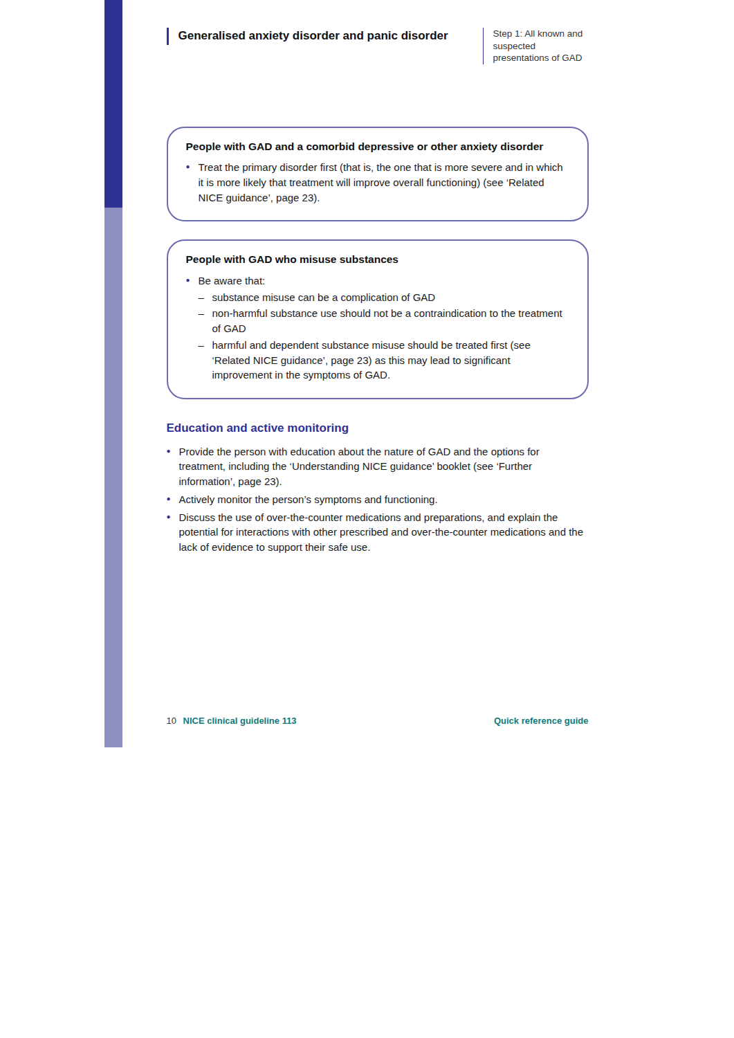Generalised anxiety disorder and panic disorder
Step 1: All known and suspected
presentations of GAD
People with GAD and a comorbid depressive or other anxiety disorder
Treat the primary disorder first (that is, the one that is more severe and in which it is more likely that treatment will improve overall functioning) (see ‘Related NICE guidance’, page 23).
People with GAD who misuse substances
Be aware that:
substance misuse can be a complication of GAD
non-harmful substance use should not be a contraindication to the treatment of GAD
harmful and dependent substance misuse should be treated first (see ‘Related NICE guidance’, page 23) as this may lead to significant improvement in the symptoms of GAD.
Education and active monitoring
Provide the person with education about the nature of GAD and the options for treatment, including the ‘Understanding NICE guidance’ booklet (see ‘Further information’, page 23).
Actively monitor the person’s symptoms and functioning.
Discuss the use of over-the-counter medications and preparations, and explain the potential for interactions with other prescribed and over-the-counter medications and the lack of evidence to support their safe use.
10 NICE clinical guideline 113
Quick reference guide